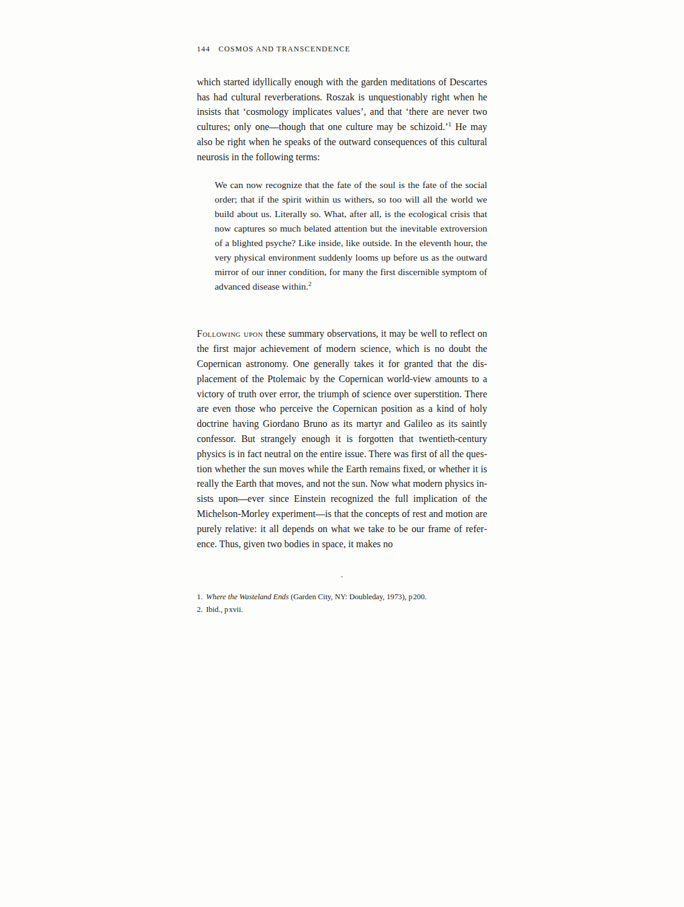144 Cosmos and Transcendence
which started idyllically enough with the garden meditations of Descartes has had cultural reverberations. Roszak is unquestionably right when he insists that ‘cosmology implicates values’, and that ‘there are never two cultures; only one—though that one culture may be schizoid.’1 He may also be right when he speaks of the outward consequences of this cultural neurosis in the following terms:
We can now recognize that the fate of the soul is the fate of the social order; that if the spirit within us withers, so too will all the world we build about us. Literally so. What, after all, is the ecological crisis that now captures so much belated attention but the inevitable extroversion of a blighted psyche? Like inside, like outside. In the eleventh hour, the very physical environment suddenly looms up before us as the outward mirror of our inner condition, for many the first discernible symptom of advanced disease within.2
Following upon these summary observations, it may be well to reflect on the first major achievement of modern science, which is no doubt the Copernican astronomy. One generally takes it for granted that the displacement of the Ptolemaic by the Copernican world-view amounts to a victory of truth over error, the triumph of science over superstition. There are even those who perceive the Copernican position as a kind of holy doctrine having Giordano Bruno as its martyr and Galileo as its saintly confessor. But strangely enough it is forgotten that twentieth-century physics is in fact neutral on the entire issue. There was first of all the question whether the sun moves while the Earth remains fixed, or whether it is really the Earth that moves, and not the sun. Now what modern physics insists upon—ever since Einstein recognized the full implication of the Michelson-Morley experiment—is that the concepts of rest and motion are purely relative: it all depends on what we take to be our frame of reference. Thus, given two bodies in space, it makes no
`
1. Where the Wasteland Ends (Garden City, NY: Doubleday, 1973), p 200.
2. Ibid., p xvii.